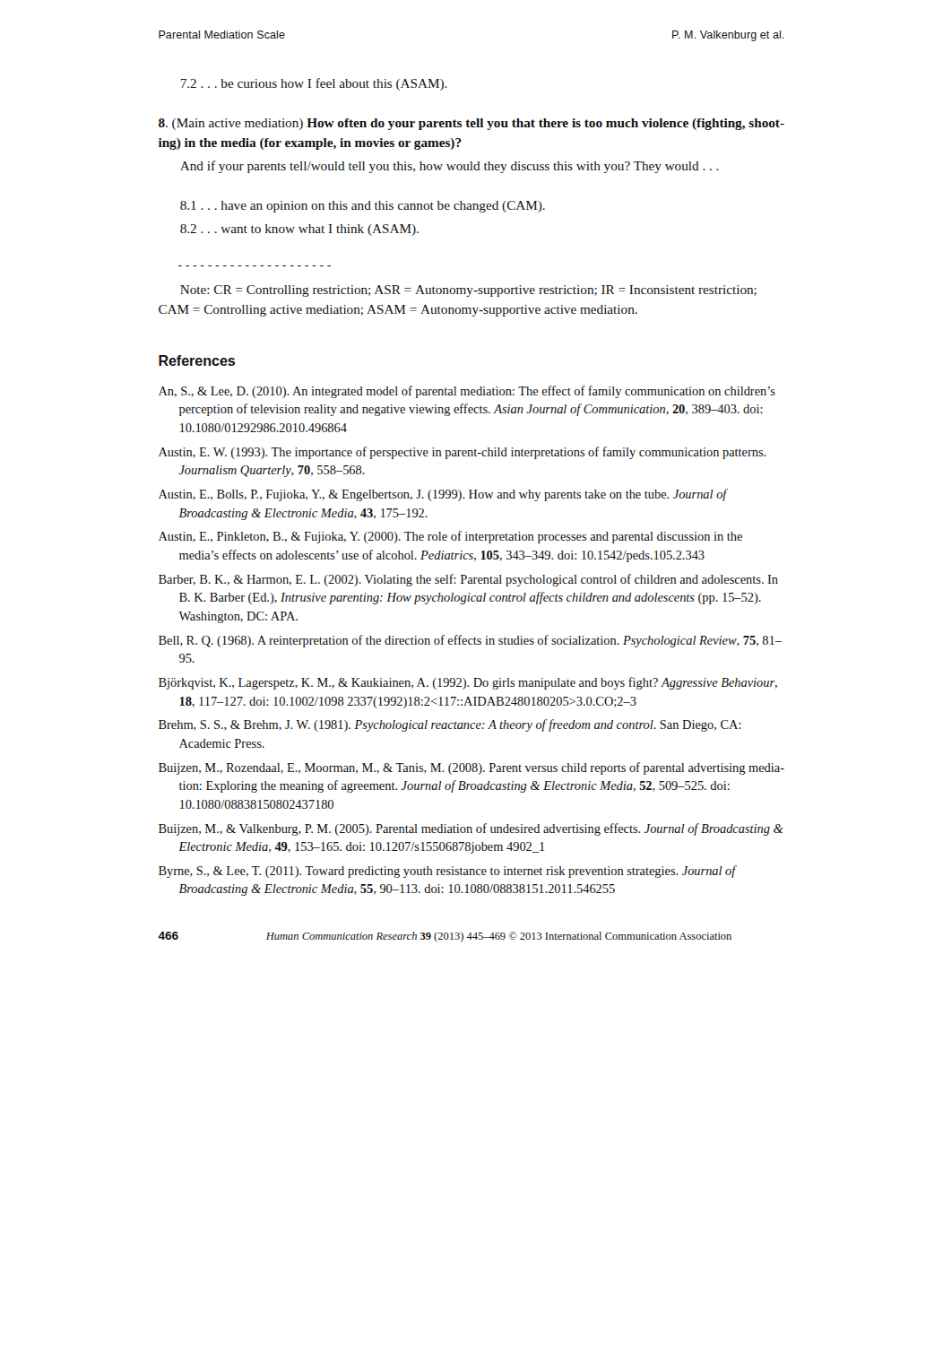Parental Mediation Scale P. M. Valkenburg et al.
7.2 . . . be curious how I feel about this (ASAM).
8. (Main active mediation) How often do your parents tell you that there is too much violence (fighting, shooting) in the media (for example, in movies or games)?
And if your parents tell/would tell you this, how would they discuss this with you? They would . . .
8.1 . . . have an opinion on this and this cannot be changed (CAM).
8.2 . . . want to know what I think (ASAM).
---------------------
Note: CR = Controlling restriction; ASR = Autonomy-supportive restriction; IR = Inconsistent restriction; CAM = Controlling active mediation; ASAM = Autonomy-supportive active mediation.
References
An, S., & Lee, D. (2010). An integrated model of parental mediation: The effect of family communication on children’s perception of television reality and negative viewing effects. Asian Journal of Communication, 20, 389–403. doi: 10.1080/01292986.2010.496864
Austin, E. W. (1993). The importance of perspective in parent-child interpretations of family communication patterns. Journalism Quarterly, 70, 558–568.
Austin, E., Bolls, P., Fujioka, Y., & Engelbertson, J. (1999). How and why parents take on the tube. Journal of Broadcasting & Electronic Media, 43, 175–192.
Austin, E., Pinkleton, B., & Fujioka, Y. (2000). The role of interpretation processes and parental discussion in the media’s effects on adolescents’ use of alcohol. Pediatrics, 105, 343–349. doi: 10.1542/peds.105.2.343
Barber, B. K., & Harmon, E. L. (2002). Violating the self: Parental psychological control of children and adolescents. In B. K. Barber (Ed.), Intrusive parenting: How psychological control affects children and adolescents (pp. 15–52). Washington, DC: APA.
Bell, R. Q. (1968). A reinterpretation of the direction of effects in studies of socialization. Psychological Review, 75, 81–95.
Björkqvist, K., Lagerspetz, K. M., & Kaukiainen, A. (1992). Do girls manipulate and boys fight? Aggressive Behaviour, 18, 117–127. doi: 10.1002/1098 2337(1992)18:2<117::AIDAB2480180205>3.0.CO;2–3
Brehm, S. S., & Brehm, J. W. (1981). Psychological reactance: A theory of freedom and control. San Diego, CA: Academic Press.
Buijzen, M., Rozendaal, E., Moorman, M., & Tanis, M. (2008). Parent versus child reports of parental advertising mediation: Exploring the meaning of agreement. Journal of Broadcasting & Electronic Media, 52, 509–525. doi: 10.1080/08838150802437180
Buijzen, M., & Valkenburg, P. M. (2005). Parental mediation of undesired advertising effects. Journal of Broadcasting & Electronic Media, 49, 153–165. doi: 10.1207/s15506878jobem 4902_1
Byrne, S., & Lee, T. (2011). Toward predicting youth resistance to internet risk prevention strategies. Journal of Broadcasting & Electronic Media, 55, 90–113. doi: 10.1080/08838151.2011.546255
466 Human Communication Research 39 (2013) 445–469 © 2013 International Communication Association